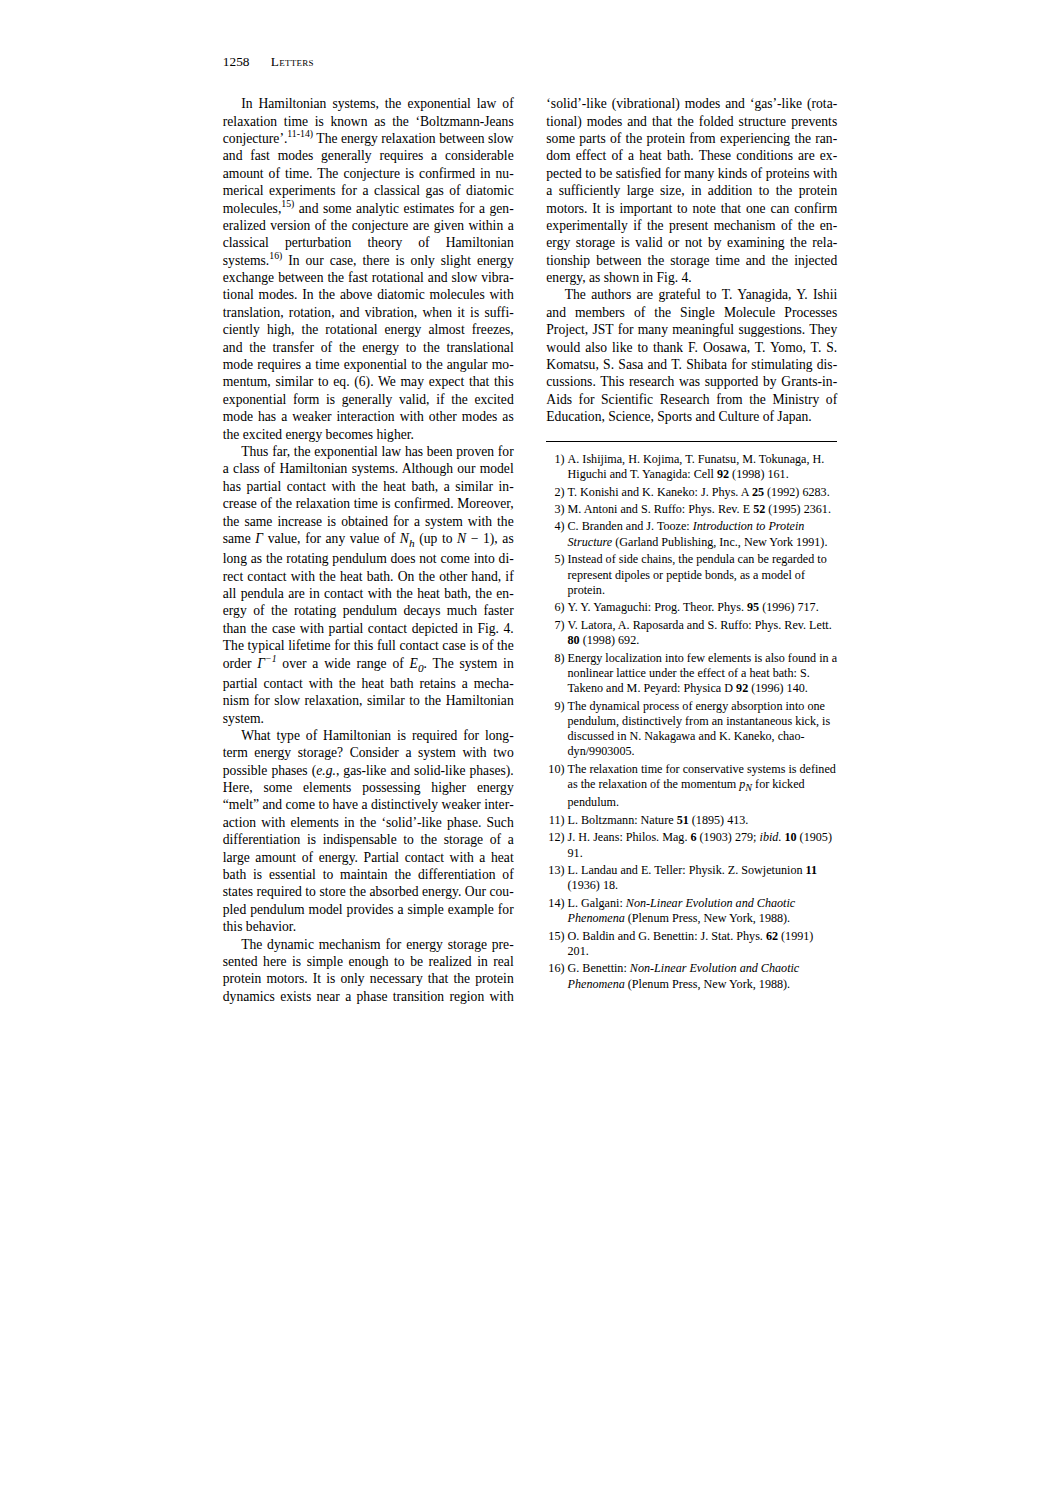1258 Letters
In Hamiltonian systems, the exponential law of relaxation time is known as the ‘Boltzmann-Jeans conjecture’.11-14) The energy relaxation between slow and fast modes generally requires a considerable amount of time. The conjecture is confirmed in numerical experiments for a classical gas of diatomic molecules,15) and some analytic estimates for a generalized version of the conjecture are given within a classical perturbation theory of Hamiltonian systems.16) In our case, there is only slight energy exchange between the fast rotational and slow vibrational modes. In the above diatomic molecules with translation, rotation, and vibration, when it is sufficiently high, the rotational energy almost freezes, and the transfer of the energy to the translational mode requires a time exponential to the angular momentum, similar to eq. (6). We may expect that this exponential form is generally valid, if the excited mode has a weaker interaction with other modes as the excited energy becomes higher.
Thus far, the exponential law has been proven for a class of Hamiltonian systems. Although our model has partial contact with the heat bath, a similar increase of the relaxation time is confirmed. Moreover, the same increase is obtained for a system with the same Γ value, for any value of Nh (up to N − 1), as long as the rotating pendulum does not come into direct contact with the heat bath. On the other hand, if all pendula are in contact with the heat bath, the energy of the rotating pendulum decays much faster than the case with partial contact depicted in Fig. 4. The typical lifetime for this full contact case is of the order Γ−1 over a wide range of E0. The system in partial contact with the heat bath retains a mechanism for slow relaxation, similar to the Hamiltonian system.
What type of Hamiltonian is required for long-term energy storage? Consider a system with two possible phases (e.g., gas-like and solid-like phases). Here, some elements possessing higher energy “melt” and come to have a distinctively weaker interaction with elements in the ‘solid’-like phase. Such differentiation is indispensable to the storage of a large amount of energy. Partial contact with a heat bath is essential to maintain the differentiation of states required to store the absorbed energy. Our coupled pendulum model provides a simple example for this behavior.
The dynamic mechanism for energy storage presented here is simple enough to be realized in real protein motors. It is only necessary that the protein dynamics exists near a phase transition region with ‘solid’-like (vibrational) modes and ‘gas’-like (rotational) modes and that the folded structure prevents some parts of the protein from experiencing the random effect of a heat bath. These conditions are expected to be satisfied for many kinds of proteins with a sufficiently large size, in addition to the protein motors. It is important to note that one can confirm experimentally if the present mechanism of the energy storage is valid or not by examining the relationship between the storage time and the injected energy, as shown in Fig. 4.
The authors are grateful to T. Yanagida, Y. Ishii and members of the Single Molecule Processes Project, JST for many meaningful suggestions. They would also like to thank F. Oosawa, T. Yomo, T. S. Komatsu, S. Sasa and T. Shibata for stimulating discussions. This research was supported by Grants-in-Aids for Scientific Research from the Ministry of Education, Science, Sports and Culture of Japan.
1) A. Ishijima, H. Kojima, T. Funatsu, M. Tokunaga, H. Higuchi and T. Yanagida: Cell 92 (1998) 161.
2) T. Konishi and K. Kaneko: J. Phys. A 25 (1992) 6283.
3) M. Antoni and S. Ruffo: Phys. Rev. E 52 (1995) 2361.
4) C. Branden and J. Tooze: Introduction to Protein Structure (Garland Publishing, Inc., New York 1991).
5) Instead of side chains, the pendula can be regarded to represent dipoles or peptide bonds, as a model of protein.
6) Y. Y. Yamaguchi: Prog. Theor. Phys. 95 (1996) 717.
7) V. Latora, A. Raposarda and S. Ruffo: Phys. Rev. Lett. 80 (1998) 692.
8) Energy localization into few elements is also found in a nonlinear lattice under the effect of a heat bath: S. Takeno and M. Peyard: Physica D 92 (1996) 140.
9) The dynamical process of energy absorption into one pendulum, distinctively from an instantaneous kick, is discussed in N. Nakagawa and K. Kaneko, chao-dyn/9903005.
10) The relaxation time for conservative systems is defined as the relaxation of the momentum pN for kicked pendulum.
11) L. Boltzmann: Nature 51 (1895) 413.
12) J. H. Jeans: Philos. Mag. 6 (1903) 279; ibid. 10 (1905) 91.
13) L. Landau and E. Teller: Physik. Z. Sowjetunion 11 (1936) 18.
14) L. Galgani: Non-Linear Evolution and Chaotic Phenomena (Plenum Press, New York, 1988).
15) O. Baldin and G. Benettin: J. Stat. Phys. 62 (1991) 201.
16) G. Benettin: Non-Linear Evolution and Chaotic Phenomena (Plenum Press, New York, 1988).